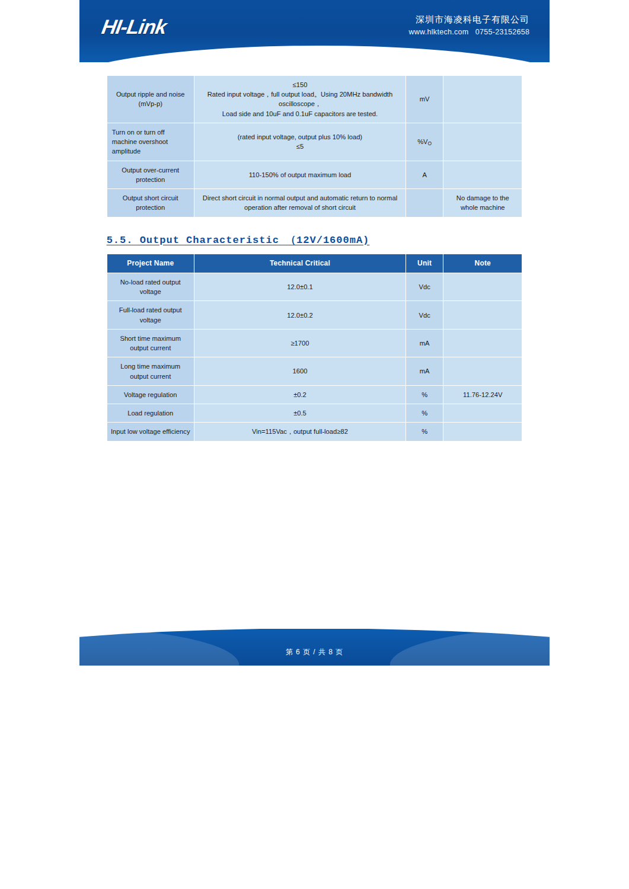HI-Link
深圳市海凌科电子有限公司
www.hlktech.com 0755-23152658
| Output ripple and noise (mVp-p) | ≤150 Rated input voltage，full output load。Using 20MHz bandwidth oscilloscope， Load side and 10uF and 0.1uF capacitors are tested. | mV | |
| Turn on or turn off machine overshoot amplitude | (rated input voltage, output plus 10% load) ≤5 | %V O | |
| Output over-current protection | 110-150% of output maximum load | A | |
| Output short circuit protection | Direct short circuit in normal output and automatic return to normal operation after removal of short circuit | | No damage to the whole machine |
5.5. Output Characteristic （12V/1600mA)
| Project Name | Technical Critical | Unit | Note |
| --- | --- | --- | --- |
| No-load rated output voltage | 12.0±0.1 | Vdc | |
| Full-load rated output voltage | 12.0±0.2 | Vdc | |
| Short time maximum output current | ≥1700 | mA | |
| Long time maximum output current | 1600 | mA | |
| Voltage regulation | ±0.2 | % | 11.76-12.24V |
| Load regulation | ±0.5 | % | |
| Input low voltage efficiency | Vin=115Vac，output full-load≥82 | % | |
第 6 页 / 共 8 页